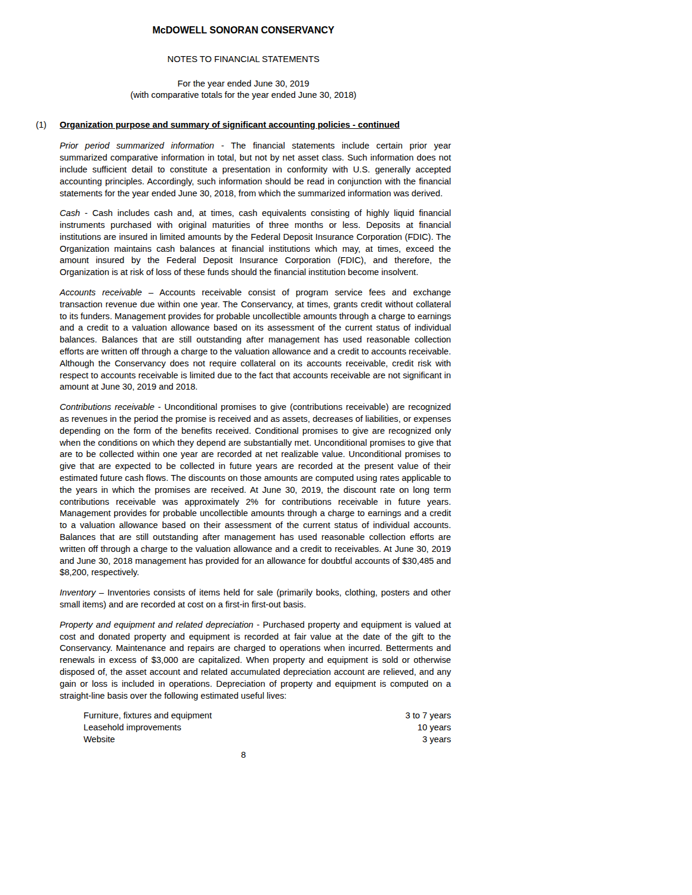McDOWELL SONORAN CONSERVANCY
NOTES TO FINANCIAL STATEMENTS
For the year ended June 30, 2019
(with comparative totals for the year ended June 30, 2018)
(1) Organization purpose and summary of significant accounting policies - continued
Prior period summarized information - The financial statements include certain prior year summarized comparative information in total, but not by net asset class. Such information does not include sufficient detail to constitute a presentation in conformity with U.S. generally accepted accounting principles. Accordingly, such information should be read in conjunction with the financial statements for the year ended June 30, 2018, from which the summarized information was derived.
Cash - Cash includes cash and, at times, cash equivalents consisting of highly liquid financial instruments purchased with original maturities of three months or less. Deposits at financial institutions are insured in limited amounts by the Federal Deposit Insurance Corporation (FDIC). The Organization maintains cash balances at financial institutions which may, at times, exceed the amount insured by the Federal Deposit Insurance Corporation (FDIC), and therefore, the Organization is at risk of loss of these funds should the financial institution become insolvent.
Accounts receivable – Accounts receivable consist of program service fees and exchange transaction revenue due within one year. The Conservancy, at times, grants credit without collateral to its funders. Management provides for probable uncollectible amounts through a charge to earnings and a credit to a valuation allowance based on its assessment of the current status of individual balances. Balances that are still outstanding after management has used reasonable collection efforts are written off through a charge to the valuation allowance and a credit to accounts receivable. Although the Conservancy does not require collateral on its accounts receivable, credit risk with respect to accounts receivable is limited due to the fact that accounts receivable are not significant in amount at June 30, 2019 and 2018.
Contributions receivable - Unconditional promises to give (contributions receivable) are recognized as revenues in the period the promise is received and as assets, decreases of liabilities, or expenses depending on the form of the benefits received. Conditional promises to give are recognized only when the conditions on which they depend are substantially met. Unconditional promises to give that are to be collected within one year are recorded at net realizable value. Unconditional promises to give that are expected to be collected in future years are recorded at the present value of their estimated future cash flows. The discounts on those amounts are computed using rates applicable to the years in which the promises are received. At June 30, 2019, the discount rate on long term contributions receivable was approximately 2% for contributions receivable in future years. Management provides for probable uncollectible amounts through a charge to earnings and a credit to a valuation allowance based on their assessment of the current status of individual accounts. Balances that are still outstanding after management has used reasonable collection efforts are written off through a charge to the valuation allowance and a credit to receivables. At June 30, 2019 and June 30, 2018 management has provided for an allowance for doubtful accounts of $30,485 and $8,200, respectively.
Inventory – Inventories consists of items held for sale (primarily books, clothing, posters and other small items) and are recorded at cost on a first-in first-out basis.
Property and equipment and related depreciation - Purchased property and equipment is valued at cost and donated property and equipment is recorded at fair value at the date of the gift to the Conservancy. Maintenance and repairs are charged to operations when incurred. Betterments and renewals in excess of $3,000 are capitalized. When property and equipment is sold or otherwise disposed of, the asset account and related accumulated depreciation account are relieved, and any gain or loss is included in operations. Depreciation of property and equipment is computed on a straight-line basis over the following estimated useful lives:
| Furniture, fixtures and equipment | 3 to 7 years |
| Leasehold improvements | 10 years |
| Website | 3 years |
8